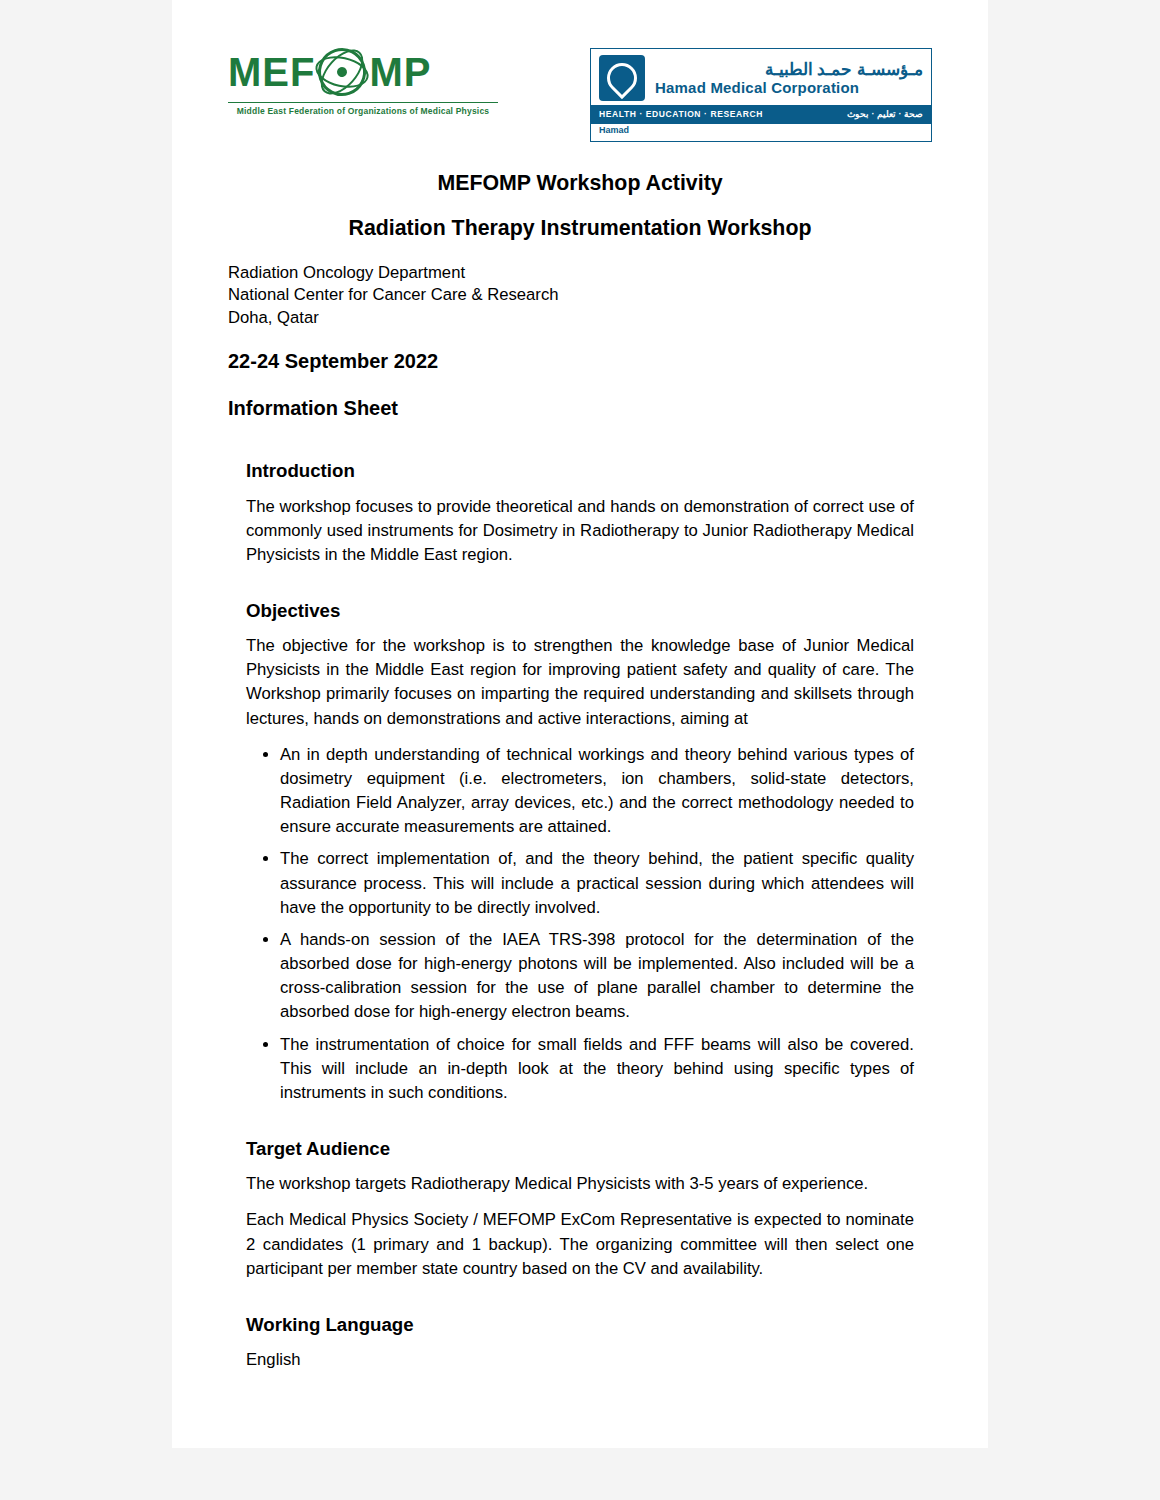MEF MP
Middle East Federation of Organizations of Medical Physics
مـؤسسـة حمـد الطبيـة
Hamad Medical Corporation
HEALTH · EDUCATION · RESEARCH صحة · تعليم · بحوث
Hamad
MEFOMP Workshop Activity
Radiation Therapy Instrumentation Workshop
Radiation Oncology Department National Center for Cancer Care & Research Doha, Qatar
22-24 September 2022
Information Sheet
Introduction
The workshop focuses to provide theoretical and hands on demonstration of correct use of commonly used instruments for Dosimetry in Radiotherapy to Junior Radiotherapy Medical Physicists in the Middle East region.
Objectives
The objective for the workshop is to strengthen the knowledge base of Junior Medical Physicists in the Middle East region for improving patient safety and quality of care. The Workshop primarily focuses on imparting the required understanding and skillsets through lectures, hands on demonstrations and active interactions, aiming at
An in depth understanding of technical workings and theory behind various types of dosimetry equipment (i.e. electrometers, ion chambers, solid-state detectors, Radiation Field Analyzer, array devices, etc.) and the correct methodology needed to ensure accurate measurements are attained.
The correct implementation of, and the theory behind, the patient specific quality assurance process. This will include a practical session during which attendees will have the opportunity to be directly involved.
A hands-on session of the IAEA TRS-398 protocol for the determination of the absorbed dose for high-energy photons will be implemented. Also included will be a cross-calibration session for the use of plane parallel chamber to determine the absorbed dose for high-energy electron beams.
The instrumentation of choice for small fields and FFF beams will also be covered. This will include an in-depth look at the theory behind using specific types of instruments in such conditions.
Target Audience
The workshop targets Radiotherapy Medical Physicists with 3-5 years of experience.
Each Medical Physics Society / MEFOMP ExCom Representative is expected to nominate 2 candidates (1 primary and 1 backup). The organizing committee will then select one participant per member state country based on the CV and availability.
Working Language
English